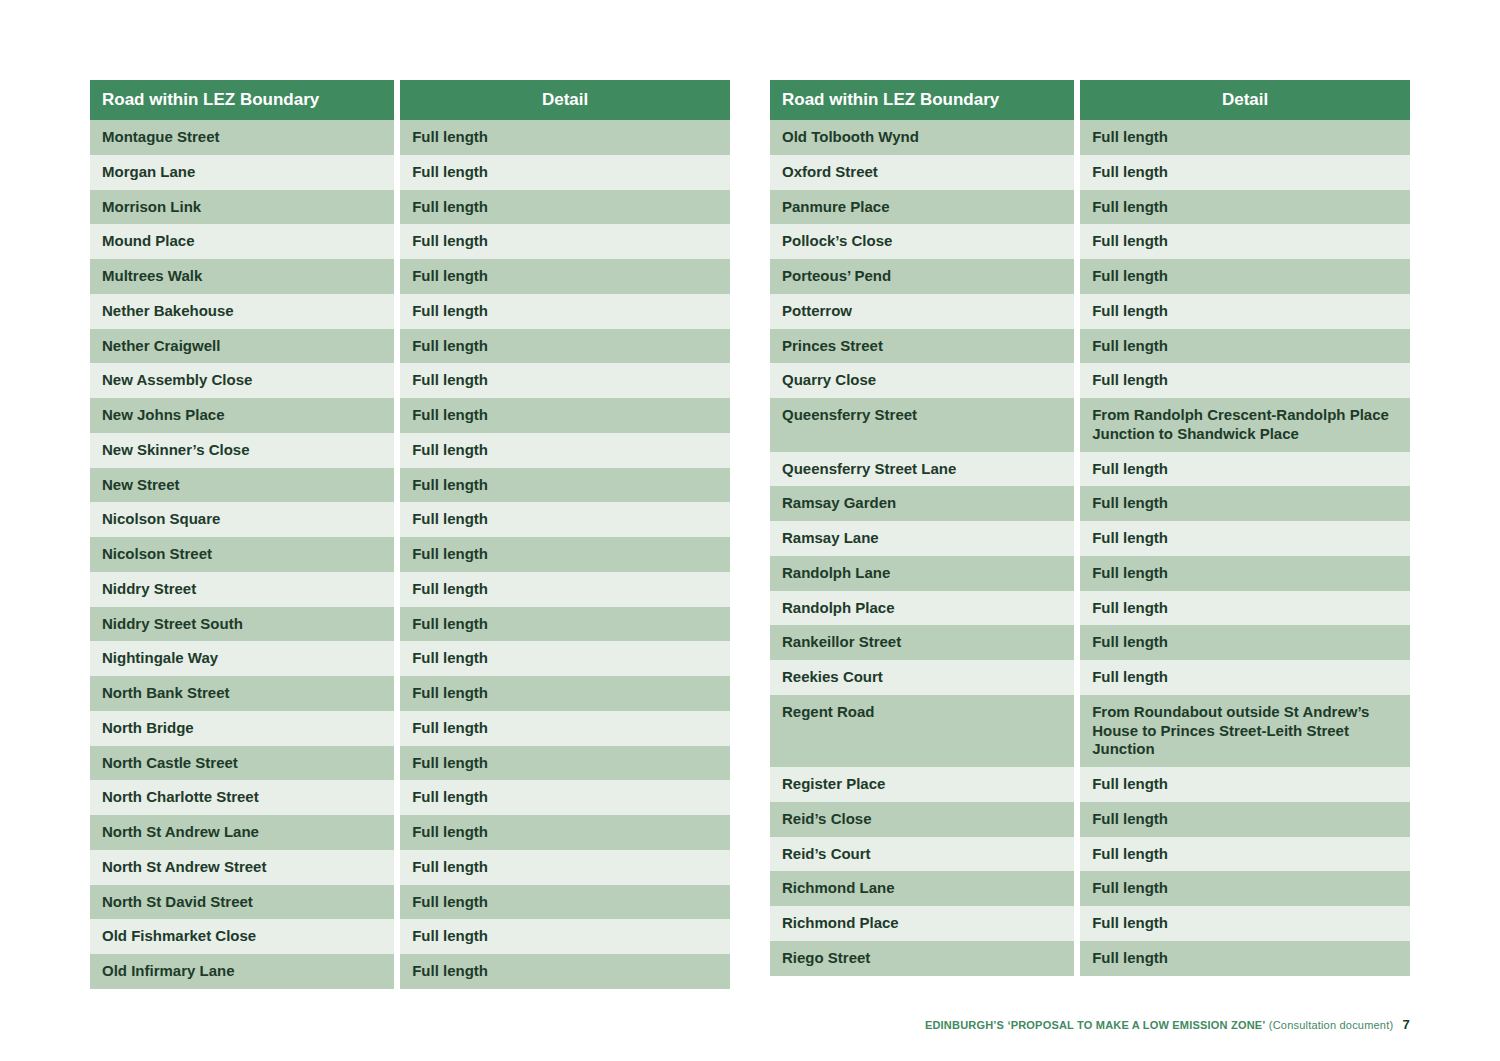| Road within LEZ Boundary | Detail |
| --- | --- |
| Montague Street | Full length |
| Morgan Lane | Full length |
| Morrison Link | Full length |
| Mound Place | Full length |
| Multrees Walk | Full length |
| Nether Bakehouse | Full length |
| Nether Craigwell | Full length |
| New Assembly Close | Full length |
| New Johns Place | Full length |
| New Skinner’s Close | Full length |
| New Street | Full length |
| Nicolson Square | Full length |
| Nicolson Street | Full length |
| Niddry Street | Full length |
| Niddry Street South | Full length |
| Nightingale Way | Full length |
| North Bank Street | Full length |
| North Bridge | Full length |
| North Castle Street | Full length |
| North Charlotte Street | Full length |
| North St Andrew Lane | Full length |
| North St Andrew Street | Full length |
| North St David Street | Full length |
| Old Fishmarket Close | Full length |
| Old Infirmary Lane | Full length |
| Road within LEZ Boundary | Detail |
| --- | --- |
| Old Tolbooth Wynd | Full length |
| Oxford Street | Full length |
| Panmure Place | Full length |
| Pollock’s Close | Full length |
| Porteous’ Pend | Full length |
| Potterrow | Full length |
| Princes Street | Full length |
| Quarry Close | Full length |
| Queensferry Street | From Randolph Crescent-Randolph Place Junction to Shandwick Place |
| Queensferry Street Lane | Full length |
| Ramsay Garden | Full length |
| Ramsay Lane | Full length |
| Randolph Lane | Full length |
| Randolph Place | Full length |
| Rankeillor Street | Full length |
| Reekies Court | Full length |
| Regent Road | From Roundabout outside St Andrew’s House to Princes Street-Leith Street Junction |
| Register Place | Full length |
| Reid’s Close | Full length |
| Reid’s Court | Full length |
| Richmond Lane | Full length |
| Richmond Place | Full length |
| Riego Street | Full length |
EDINBURGH’S ‘PROPOSAL TO MAKE A LOW EMISSION ZONE’ (Consultation document) 7